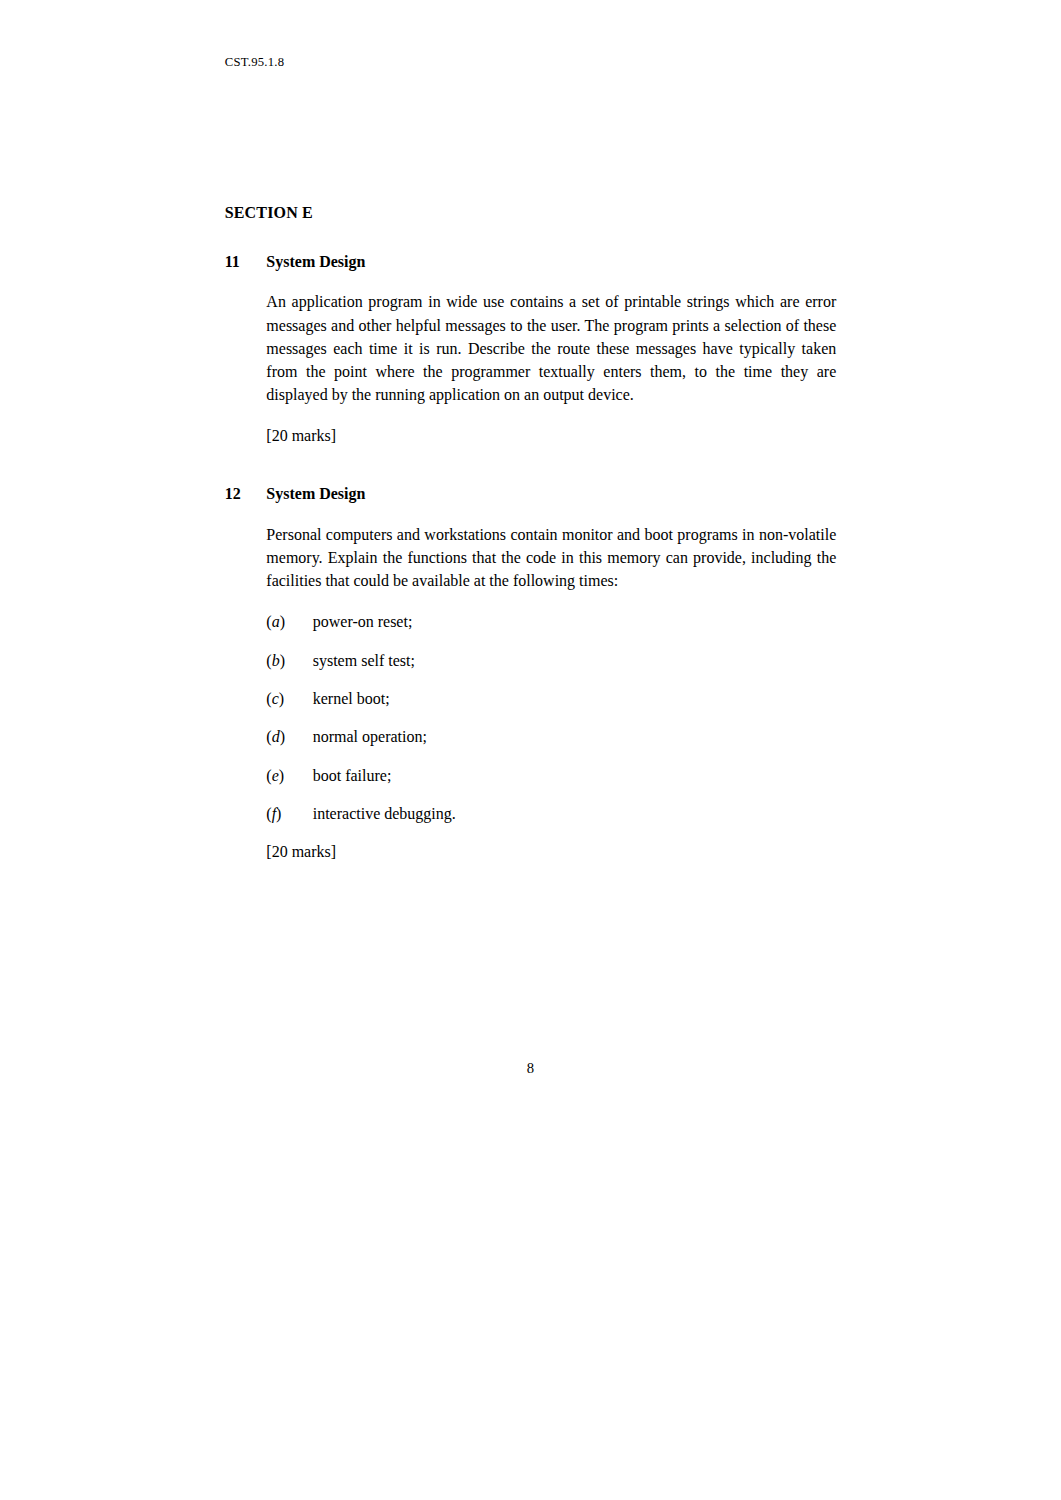CST.95.1.8
SECTION E
11 System Design
An application program in wide use contains a set of printable strings which are error messages and other helpful messages to the user. The program prints a selection of these messages each time it is run. Describe the route these messages have typically taken from the point where the programmer textually enters them, to the time they are displayed by the running application on an output device.
[20 marks]
12 System Design
Personal computers and workstations contain monitor and boot programs in non-volatile memory. Explain the functions that the code in this memory can provide, including the facilities that could be available at the following times:
(a) power-on reset;
(b) system self test;
(c) kernel boot;
(d) normal operation;
(e) boot failure;
(f) interactive debugging.
[20 marks]
8